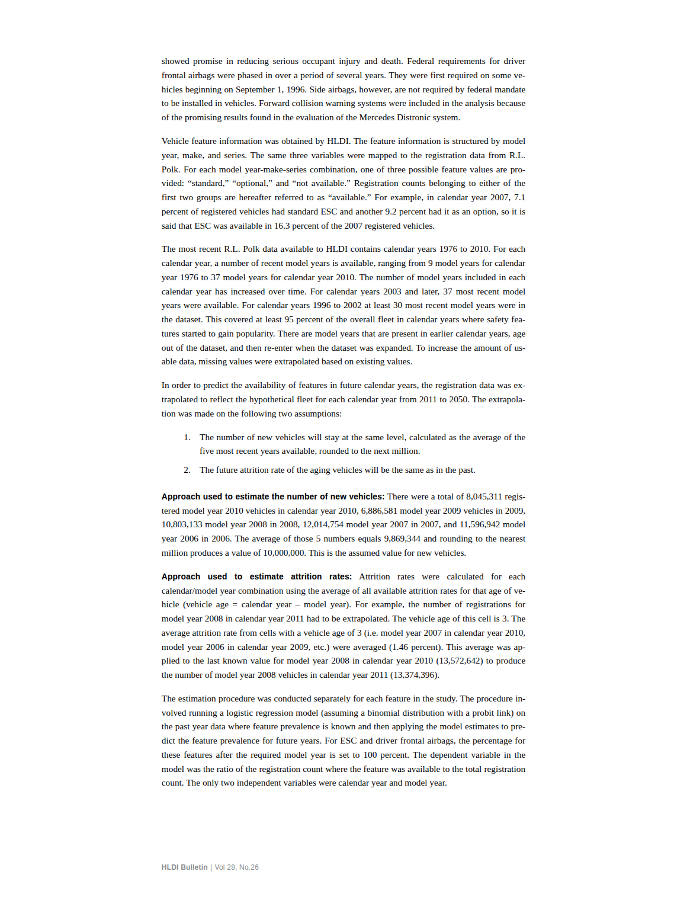showed promise in reducing serious occupant injury and death. Federal requirements for driver frontal airbags were phased in over a period of several years. They were first required on some vehicles beginning on September 1, 1996. Side airbags, however, are not required by federal mandate to be installed in vehicles. Forward collision warning systems were included in the analysis because of the promising results found in the evaluation of the Mercedes Distronic system.
Vehicle feature information was obtained by HLDI. The feature information is structured by model year, make, and series. The same three variables were mapped to the registration data from R.L. Polk. For each model year-make-series combination, one of three possible feature values are provided: “standard,” “optional,” and “not available.” Registration counts belonging to either of the first two groups are hereafter referred to as “available.” For example, in calendar year 2007, 7.1 percent of registered vehicles had standard ESC and another 9.2 percent had it as an option, so it is said that ESC was available in 16.3 percent of the 2007 registered vehicles.
The most recent R.L. Polk data available to HLDI contains calendar years 1976 to 2010. For each calendar year, a number of recent model years is available, ranging from 9 model years for calendar year 1976 to 37 model years for calendar year 2010. The number of model years included in each calendar year has increased over time. For calendar years 2003 and later, 37 most recent model years were available. For calendar years 1996 to 2002 at least 30 most recent model years were in the dataset. This covered at least 95 percent of the overall fleet in calendar years where safety features started to gain popularity. There are model years that are present in earlier calendar years, age out of the dataset, and then re-enter when the dataset was expanded. To increase the amount of usable data, missing values were extrapolated based on existing values.
In order to predict the availability of features in future calendar years, the registration data was extrapolated to reflect the hypothetical fleet for each calendar year from 2011 to 2050. The extrapolation was made on the following two assumptions:
The number of new vehicles will stay at the same level, calculated as the average of the five most recent years available, rounded to the next million.
The future attrition rate of the aging vehicles will be the same as in the past.
Approach used to estimate the number of new vehicles: There were a total of 8,045,311 registered model year 2010 vehicles in calendar year 2010, 6,886,581 model year 2009 vehicles in 2009, 10,803,133 model year 2008 in 2008, 12,014,754 model year 2007 in 2007, and 11,596,942 model year 2006 in 2006. The average of those 5 numbers equals 9,869,344 and rounding to the nearest million produces a value of 10,000,000. This is the assumed value for new vehicles.
Approach used to estimate attrition rates: Attrition rates were calculated for each calendar/model year combination using the average of all available attrition rates for that age of vehicle (vehicle age = calendar year – model year). For example, the number of registrations for model year 2008 in calendar year 2011 had to be extrapolated. The vehicle age of this cell is 3. The average attrition rate from cells with a vehicle age of 3 (i.e. model year 2007 in calendar year 2010, model year 2006 in calendar year 2009, etc.) were averaged (1.46 percent). This average was applied to the last known value for model year 2008 in calendar year 2010 (13,572,642) to produce the number of model year 2008 vehicles in calendar year 2011 (13,374,396).
The estimation procedure was conducted separately for each feature in the study. The procedure involved running a logistic regression model (assuming a binomial distribution with a probit link) on the past year data where feature prevalence is known and then applying the model estimates to predict the feature prevalence for future years. For ESC and driver frontal airbags, the percentage for these features after the required model year is set to 100 percent. The dependent variable in the model was the ratio of the registration count where the feature was available to the total registration count. The only two independent variables were calendar year and model year.
HLDI Bulletin|Vol 28, No.26